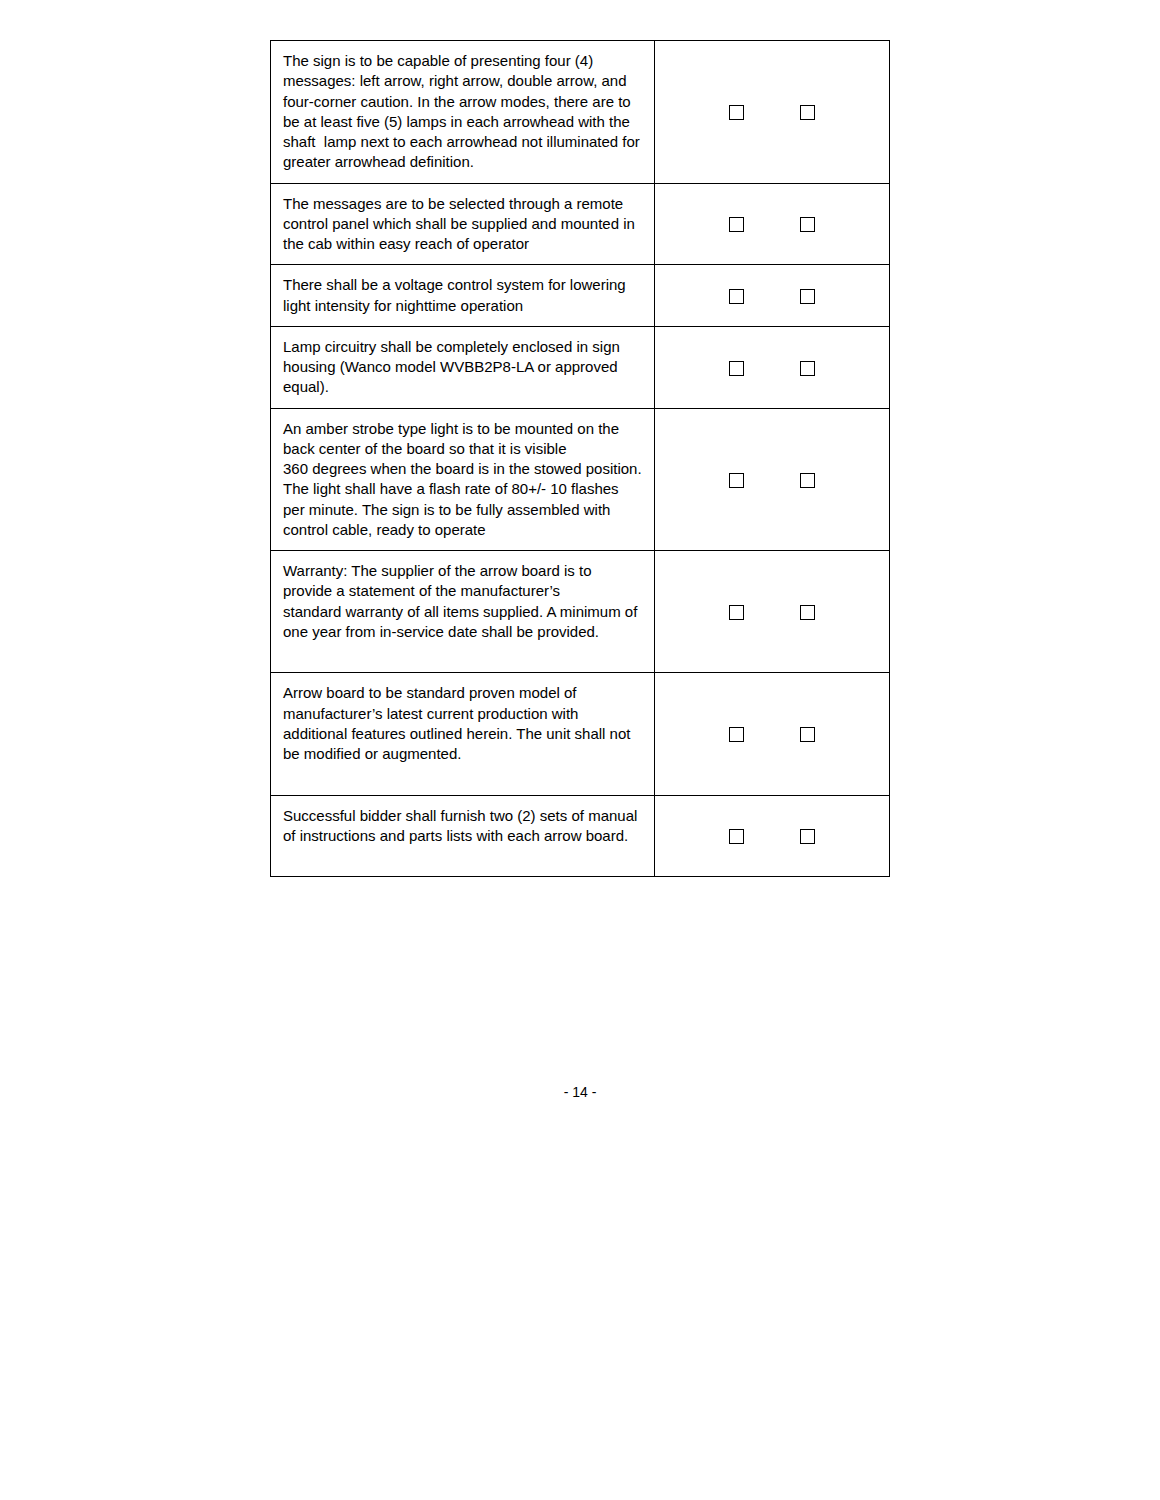| The sign is to be capable of presenting four (4) messages: left arrow, right arrow, double arrow, and four-corner caution. In the arrow modes, there are to be at least five (5) lamps in each arrowhead with the shaft lamp next to each arrowhead not illuminated for greater arrowhead definition. | |
| The messages are to be selected through a remote control panel which shall be supplied and mounted in the cab within easy reach of operator | |
| There shall be a voltage control system for lowering light intensity for nighttime operation | |
| Lamp circuitry shall be completely enclosed in sign housing (Wanco model WVBB2P8-LA or approved equal). | |
| An amber strobe type light is to be mounted on the back center of the board so that it is visible 360 degrees when the board is in the stowed position. The light shall have a flash rate of 80+/- 10 flashes per minute. The sign is to be fully assembled with control cable, ready to operate | |
| Warranty: The supplier of the arrow board is to provide a statement of the manufacturer’s standard warranty of all items supplied. A minimum of one year from in-service date shall be provided. | |
| Arrow board to be standard proven model of manufacturer’s latest current production with additional features outlined herein. The unit shall not be modified or augmented. | |
| Successful bidder shall furnish two (2) sets of manual of instructions and parts lists with each arrow board. | |
- 14 -